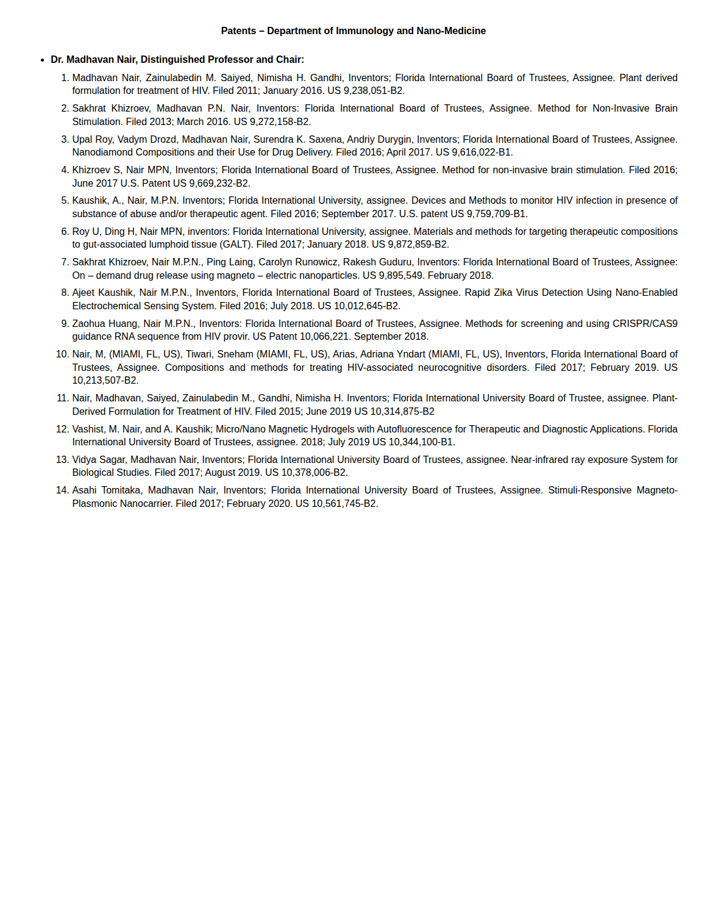Patents – Department of Immunology and Nano-Medicine
Dr. Madhavan Nair, Distinguished Professor and Chair:
Madhavan Nair, Zainulabedin M. Saiyed, Nimisha H. Gandhi, Inventors; Florida International Board of Trustees, Assignee. Plant derived formulation for treatment of HIV. Filed 2011; January 2016. US 9,238,051-B2.
Sakhrat Khizroev, Madhavan P.N. Nair, Inventors: Florida International Board of Trustees, Assignee. Method for Non-Invasive Brain Stimulation. Filed 2013; March 2016. US 9,272,158-B2.
Upal Roy, Vadym Drozd, Madhavan Nair, Surendra K. Saxena, Andriy Durygin, Inventors; Florida International Board of Trustees, Assignee. Nanodiamond Compositions and their Use for Drug Delivery. Filed 2016; April 2017. US 9,616,022-B1.
Khizroev S, Nair MPN, Inventors; Florida International Board of Trustees, Assignee. Method for non-invasive brain stimulation. Filed 2016; June 2017 U.S. Patent US 9,669,232-B2.
Kaushik, A., Nair, M.P.N. Inventors; Florida International University, assignee. Devices and Methods to monitor HIV infection in presence of substance of abuse and/or therapeutic agent. Filed 2016; September 2017. U.S. patent US 9,759,709-B1.
Roy U, Ding H, Nair MPN, inventors: Florida International University, assignee. Materials and methods for targeting therapeutic compositions to gut-associated lumphoid tissue (GALT). Filed 2017; January 2018. US 9,872,859-B2.
Sakhrat Khizroev, Nair M.P.N., Ping Laing, Carolyn Runowicz, Rakesh Guduru, Inventors: Florida International Board of Trustees, Assignee: On – demand drug release using magneto – electric nanoparticles. US 9,895,549. February 2018.
Ajeet Kaushik, Nair M.P.N., Inventors, Florida International Board of Trustees, Assignee. Rapid Zika Virus Detection Using Nano-Enabled Electrochemical Sensing System. Filed 2016; July 2018. US 10,012,645-B2.
Zaohua Huang, Nair M.P.N., Inventors: Florida International Board of Trustees, Assignee. Methods for screening and using CRISPR/CAS9 guidance RNA sequence from HIV provir. US Patent 10,066,221. September 2018.
Nair, M, (MIAMI, FL, US), Tiwari, Sneham (MIAMI, FL, US), Arias, Adriana Yndart (MIAMI, FL, US), Inventors, Florida International Board of Trustees, Assignee. Compositions and methods for treating HIV-associated neurocognitive disorders. Filed 2017; February 2019. US 10,213,507-B2.
Nair, Madhavan, Saiyed, Zainulabedin M., Gandhi, Nimisha H. Inventors; Florida International University Board of Trustee, assignee. Plant-Derived Formulation for Treatment of HIV. Filed 2015; June 2019 US 10,314,875-B2
Vashist, M. Nair, and A. Kaushik; Micro/Nano Magnetic Hydrogels with Autofluorescence for Therapeutic and Diagnostic Applications. Florida International University Board of Trustees, assignee. 2018; July 2019 US 10,344,100-B1.
Vidya Sagar, Madhavan Nair, Inventors; Florida International University Board of Trustees, assignee. Near-infrared ray exposure System for Biological Studies. Filed 2017; August 2019. US 10,378,006-B2.
Asahi Tomitaka, Madhavan Nair, Inventors; Florida International University Board of Trustees, Assignee. Stimuli-Responsive Magneto-Plasmonic Nanocarrier. Filed 2017; February 2020. US 10,561,745-B2.